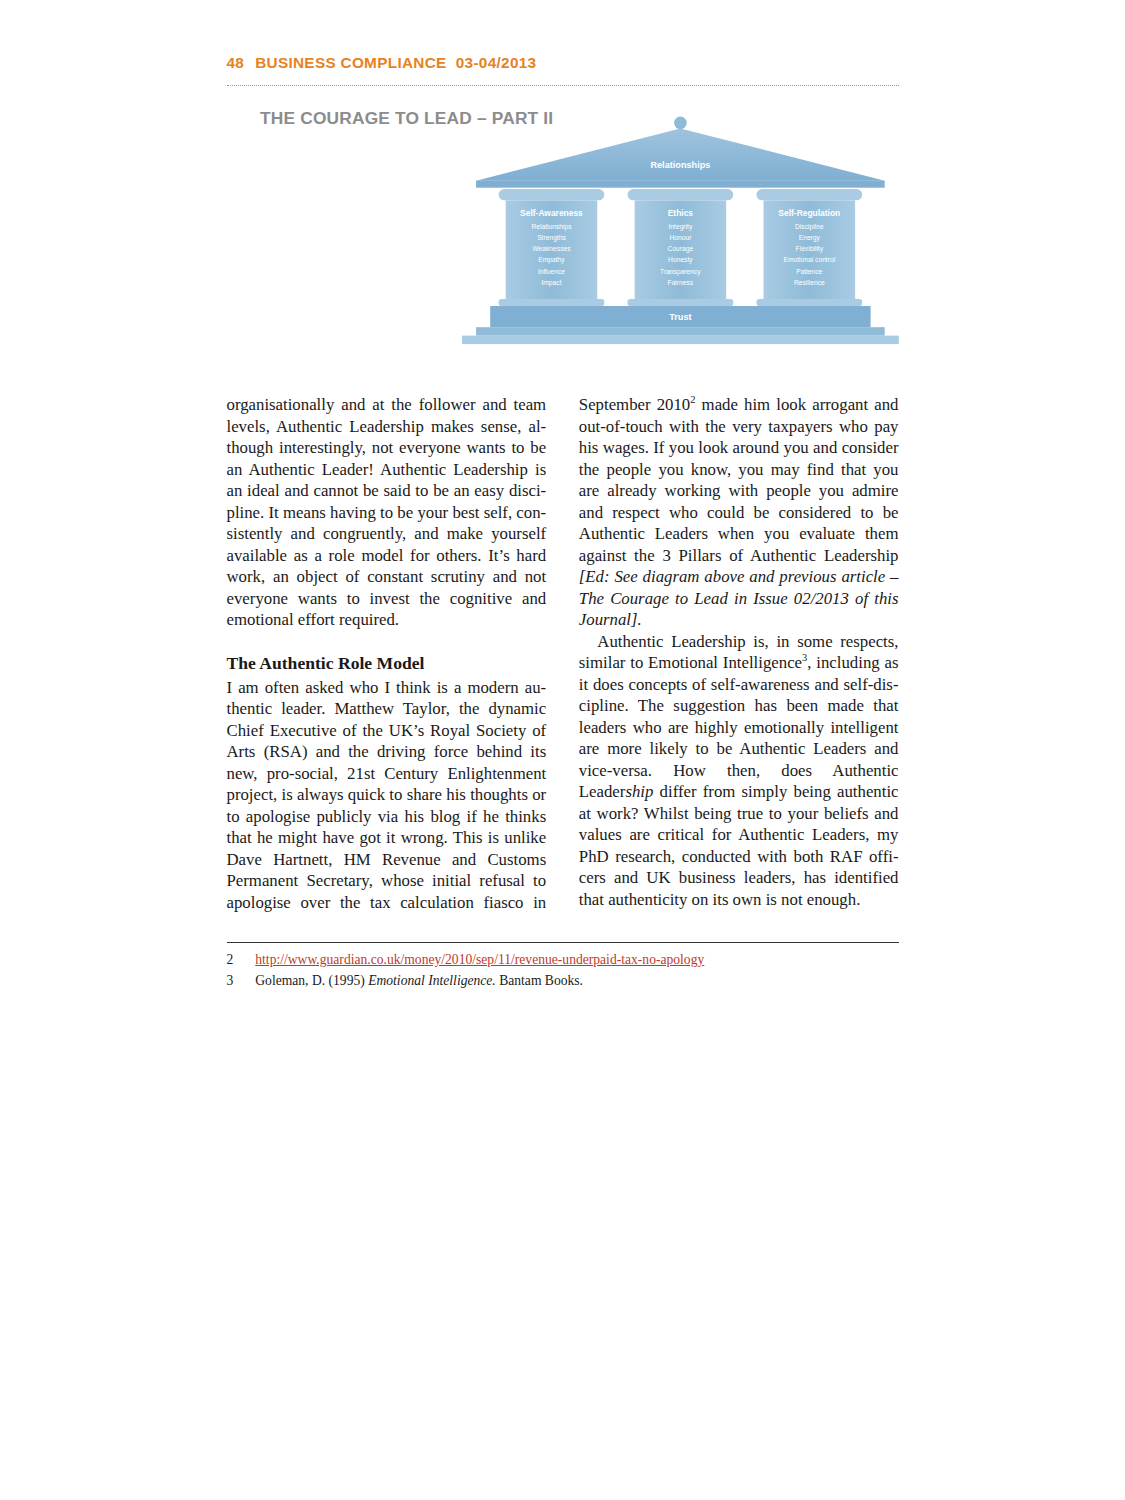48 BUSINESS COMPLIANCE 03-04/2013
THE COURAGE TO LEAD – PART II
Relationships Self-Awareness Ethics Self-Regulation Relationships Strengths Weaknesses Empathy Influence Impact Integrity Honour Courage Honesty Transparency Fairness Discipline Energy Flexibility Emotional control Patience Resilience Trust
organisationally and at the follower and team levels, Authentic Leadership makes sense, although interestingly, not everyone wants to be an Authentic Leader! Authentic Leadership is an ideal and cannot be said to be an easy discipline. It means having to be your best self, consistently and congruently, and make yourself available as a role model for others. It’s hard work, an object of constant scrutiny and not everyone wants to invest the cognitive and emotional effort required.
The Authentic Role Model
I am often asked who I think is a modern authentic leader. Matthew Taylor, the dynamic Chief Executive of the UK’s Royal Society of Arts (RSA) and the driving force behind its new, pro-social, 21st Century Enlightenment project, is always quick to share his thoughts or to apologise publicly via his blog if he thinks that he might have got it wrong. This is unlike Dave Hartnett, HM Revenue and Customs Permanent Secretary, whose initial refusal to apologise over the tax calculation fiasco in September 20102 made him look arrogant and out-of-touch with the very taxpayers who pay his wages. If you look around you and consider the people you know, you may find that you are already working with people you admire and respect who could be considered to be Authentic Leaders when you evaluate them against the 3 Pillars of Authentic Leadership [Ed: See diagram above and previous article – The Courage to Lead in Issue 02/2013 of this Journal].
Authentic Leadership is, in some respects, similar to Emotional Intelligence3, including as it does concepts of self-awareness and self-discipline. The suggestion has been made that leaders who are highly emotionally intelligent are more likely to be Authentic Leaders and vice-versa. How then, does Authentic Leadership differ from simply being authentic at work? Whilst being true to your beliefs and values are critical for Authentic Leaders, my PhD research, conducted with both RAF officers and UK business leaders, has identified that authenticity on its own is not enough.
2 http://www.guardian.co.uk/money/2010/sep/11/revenue-underpaid-tax-no-apology
3 Goleman, D. (1995) Emotional Intelligence. Bantam Books.